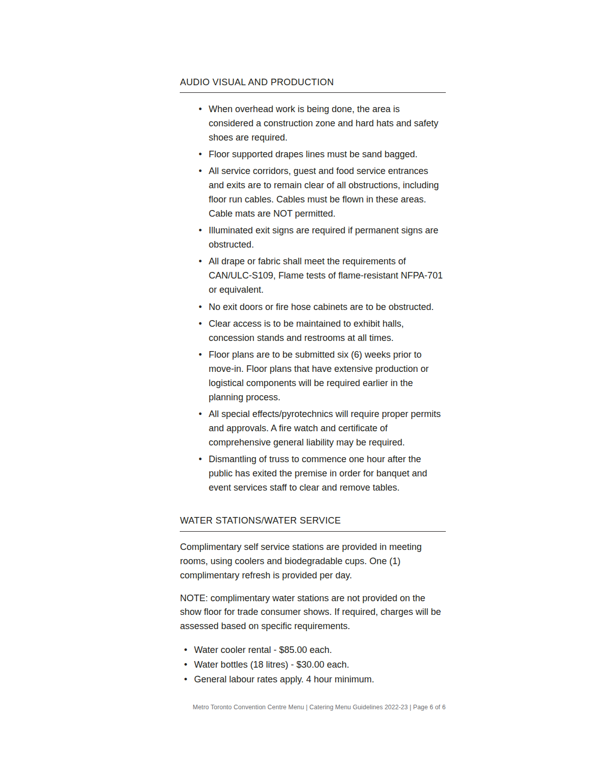Audio Visual and Production
When overhead work is being done, the area is considered a construction zone and hard hats and safety shoes are required.
Floor supported drapes lines must be sand bagged.
All service corridors, guest and food service entrances and exits are to remain clear of all obstructions, including floor run cables. Cables must be flown in these areas. Cable mats are NOT permitted.
Illuminated exit signs are required if permanent signs are obstructed.
All drape or fabric shall meet the requirements of CAN/ULC-S109, Flame tests of flame-resistant NFPA-701 or equivalent.
No exit doors or fire hose cabinets are to be obstructed.
Clear access is to be maintained to exhibit halls, concession stands and restrooms at all times.
Floor plans are to be submitted six (6) weeks prior to move-in. Floor plans that have extensive production or logistical components will be required earlier in the planning process.
All special effects/pyrotechnics will require proper permits and approvals. A fire watch and certificate of comprehensive general liability may be required.
Dismantling of truss to commence one hour after the public has exited the premise in order for banquet and event services staff to clear and remove tables.
Water Stations/Water Service
Complimentary self service stations are provided in meeting rooms, using coolers and biodegradable cups. One (1) complimentary refresh is provided per day.
NOTE: complimentary water stations are not provided on the show floor for trade consumer shows. If required, charges will be assessed based on specific requirements.
Water cooler rental - $85.00 each.
Water bottles (18 litres) - $30.00 each.
General labour rates apply. 4 hour minimum.
Metro Toronto Convention Centre Menu | Catering Menu Guidelines 2022-23 | Page 6 of 6